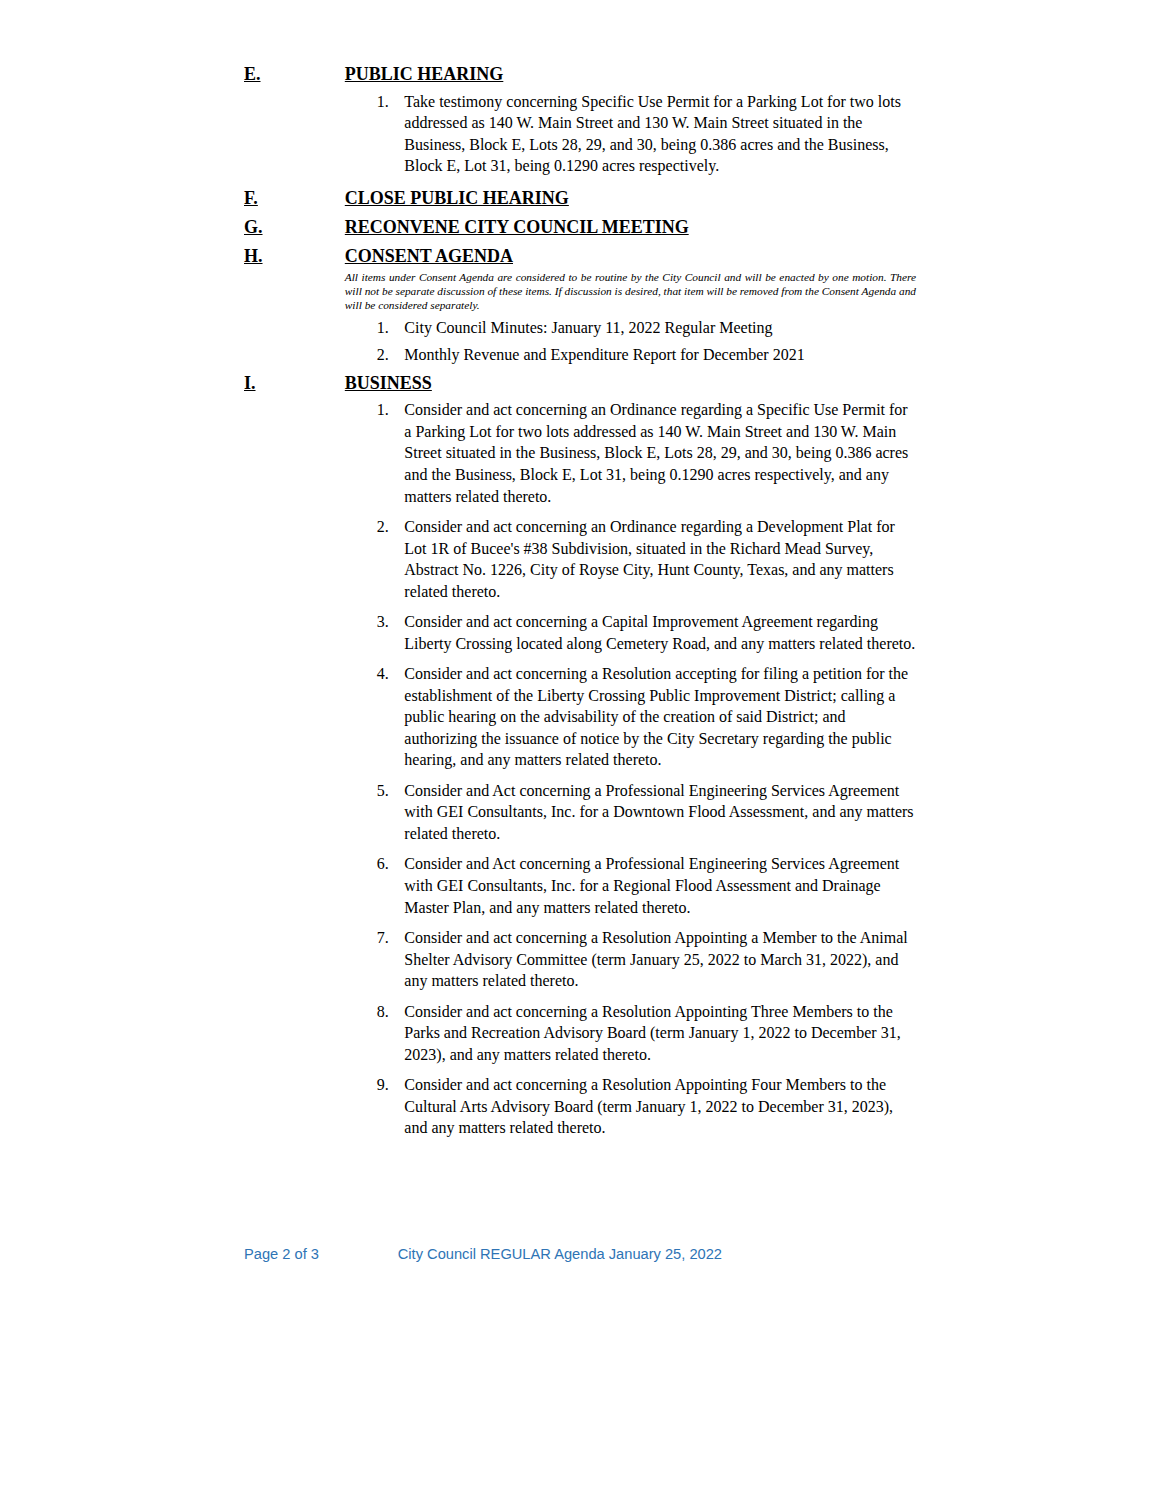E.
PUBLIC HEARING
Take testimony concerning Specific Use Permit for a Parking Lot for two lots addressed as 140 W. Main Street and 130 W. Main Street situated in the Business, Block E, Lots 28, 29, and 30, being 0.386 acres and the Business, Block E, Lot 31, being 0.1290 acres respectively.
F.
CLOSE PUBLIC HEARING
G.
RECONVENE CITY COUNCIL MEETING
H.
CONSENT AGENDA
All items under Consent Agenda are considered to be routine by the City Council and will be enacted by one motion. There will not be separate discussion of these items. If discussion is desired, that item will be removed from the Consent Agenda and will be considered separately.
City Council Minutes: January 11, 2022 Regular Meeting
Monthly Revenue and Expenditure Report for December 2021
I.
BUSINESS
Consider and act concerning an Ordinance regarding a Specific Use Permit for a Parking Lot for two lots addressed as 140 W. Main Street and 130 W. Main Street situated in the Business, Block E, Lots 28, 29, and 30, being 0.386 acres and the Business, Block E, Lot 31, being 0.1290 acres respectively, and any matters related thereto.
Consider and act concerning an Ordinance regarding a Development Plat for Lot 1R of Bucee's #38 Subdivision, situated in the Richard Mead Survey, Abstract No. 1226, City of Royse City, Hunt County, Texas, and any matters related thereto.
Consider and act concerning a Capital Improvement Agreement regarding Liberty Crossing located along Cemetery Road, and any matters related thereto.
Consider and act concerning a Resolution accepting for filing a petition for the establishment of the Liberty Crossing Public Improvement District; calling a public hearing on the advisability of the creation of said District; and authorizing the issuance of notice by the City Secretary regarding the public hearing, and any matters related thereto.
Consider and Act concerning a Professional Engineering Services Agreement with GEI Consultants, Inc. for a Downtown Flood Assessment, and any matters related thereto.
Consider and Act concerning a Professional Engineering Services Agreement with GEI Consultants, Inc. for a Regional Flood Assessment and Drainage Master Plan, and any matters related thereto.
Consider and act concerning a Resolution Appointing a Member to the Animal Shelter Advisory Committee (term January 25, 2022 to March 31, 2022), and any matters related thereto.
Consider and act concerning a Resolution Appointing Three Members to the Parks and Recreation Advisory Board (term January 1, 2022 to December 31, 2023), and any matters related thereto.
Consider and act concerning a Resolution Appointing Four Members to the Cultural Arts Advisory Board (term January 1, 2022 to December 31, 2023), and any matters related thereto.
Page 2 of 3
City Council REGULAR Agenda January 25, 2022